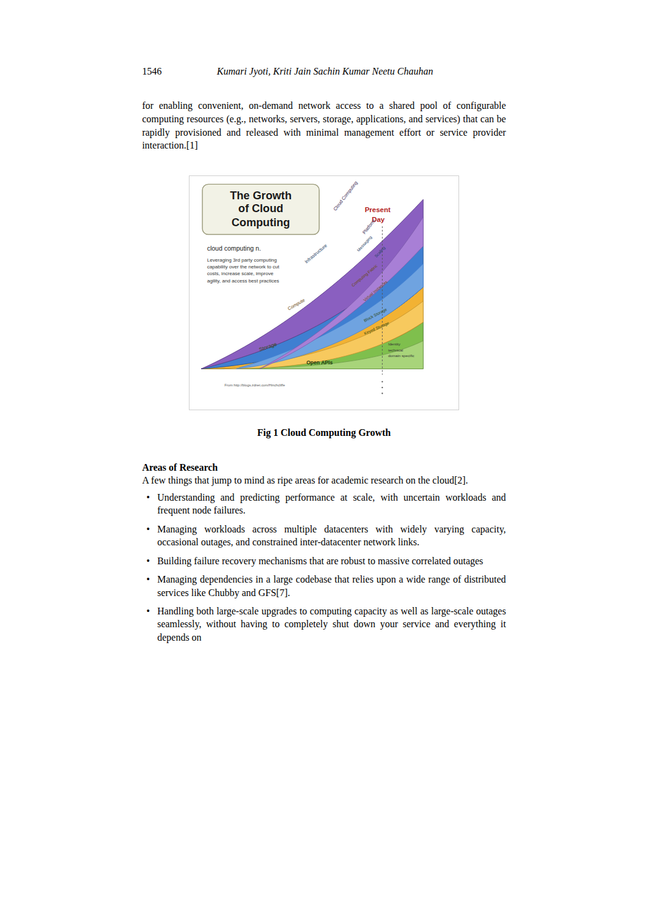1546 Kumari Jyoti, Kriti Jain Sachin Kumar Neetu Chauhan
for enabling convenient, on-demand network access to a shared pool of configurable computing resources (e.g., networks, servers, storage, applications, and services) that can be rapidly provisioned and released with minimal management effort or service provider interaction.[1]
The Growth of Cloud Computing cloud computing n. Leveraging 3rd party computing capability over the network to cut costs, increase scale, improve agility, and access best practices Present Day Cloud Computing Platform Infrastructure Messaging Scaling Compute Computing Fabric Virtual Instances Storage Block Storage Keyed Storage Open APIs Identity technical domain specific From http://blogs.zdnet.com/Hinchcliffe
Fig 1 Cloud Computing Growth
Areas of Research
A few things that jump to mind as ripe areas for academic research on the cloud[2].
Understanding and predicting performance at scale, with uncertain workloads and frequent node failures.
Managing workloads across multiple datacenters with widely varying capacity, occasional outages, and constrained inter-datacenter network links.
Building failure recovery mechanisms that are robust to massive correlated outages
Managing dependencies in a large codebase that relies upon a wide range of distributed services like Chubby and GFS[7].
Handling both large-scale upgrades to computing capacity as well as large-scale outages seamlessly, without having to completely shut down your service and everything it depends on